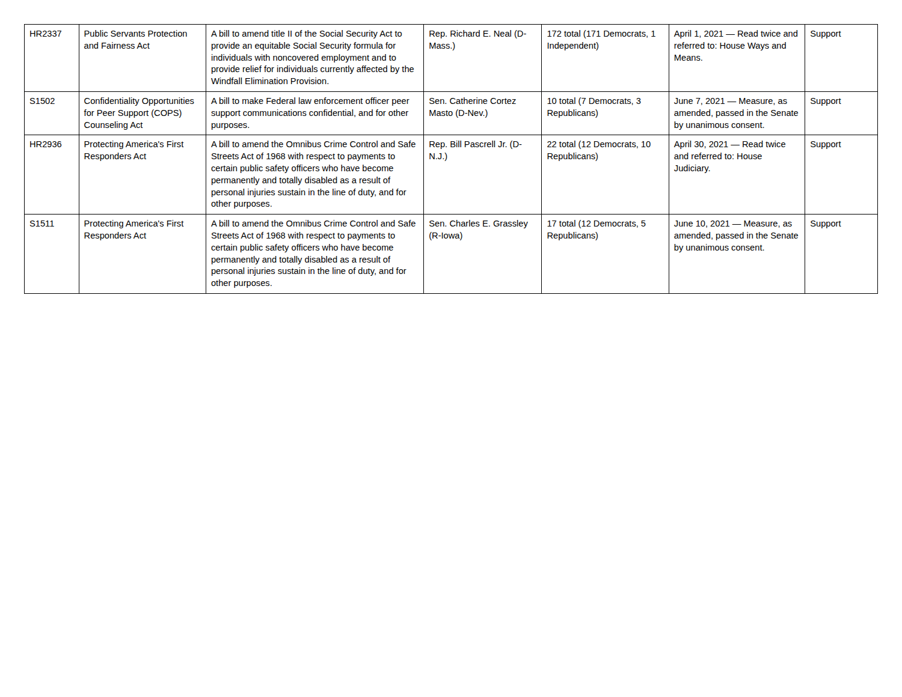| HR2337 | Public Servants Protection and Fairness Act | A bill to amend title II of the Social Security Act to provide an equitable Social Security formula for individuals with noncovered employment and to provide relief for individuals currently affected by the Windfall Elimination Provision. | Rep. Richard E. Neal (D-Mass.) | 172 total (171 Democrats, 1 Independent) | April 1, 2021 — Read twice and referred to: House Ways and Means. | Support |
| S1502 | Confidentiality Opportunities for Peer Support (COPS) Counseling Act | A bill to make Federal law enforcement officer peer support communications confidential, and for other purposes. | Sen. Catherine Cortez Masto (D-Nev.) | 10 total (7 Democrats, 3 Republicans) | June 7, 2021 — Measure, as amended, passed in the Senate by unanimous consent. | Support |
| HR2936 | Protecting America's First Responders Act | A bill to amend the Omnibus Crime Control and Safe Streets Act of 1968 with respect to payments to certain public safety officers who have become permanently and totally disabled as a result of personal injuries sustain in the line of duty, and for other purposes. | Rep. Bill Pascrell Jr. (D-N.J.) | 22 total (12 Democrats, 10 Republicans) | April 30, 2021 — Read twice and referred to: House Judiciary. | Support |
| S1511 | Protecting America's First Responders Act | A bill to amend the Omnibus Crime Control and Safe Streets Act of 1968 with respect to payments to certain public safety officers who have become permanently and totally disabled as a result of personal injuries sustain in the line of duty, and for other purposes. | Sen. Charles E. Grassley (R-Iowa) | 17 total (12 Democrats, 5 Republicans) | June 10, 2021 — Measure, as amended, passed in the Senate by unanimous consent. | Support |